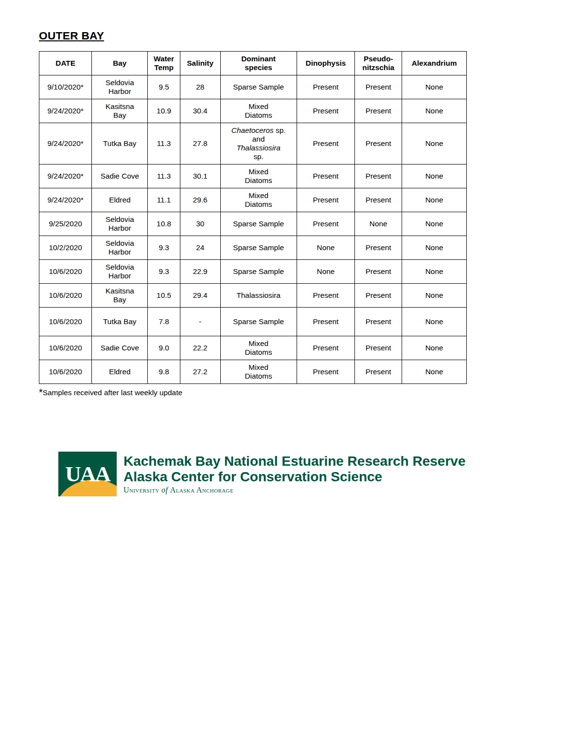OUTER BAY
| DATE | Bay | Water Temp | Salinity | Dominant species | Dinophysis | Pseudo- nitzschia | Alexandrium |
| --- | --- | --- | --- | --- | --- | --- | --- |
| 9/10/2020* | Seldovia Harbor | 9.5 | 28 | Sparse Sample | Present | Present | None |
| 9/24/2020* | Kasitsna Bay | 10.9 | 30.4 | Mixed Diatoms | Present | Present | None |
| 9/24/2020* | Tutka Bay | 11.3 | 27.8 | Chaetoceros sp. and Thalassiosira sp. | Present | Present | None |
| 9/24/2020* | Sadie Cove | 11.3 | 30.1 | Mixed Diatoms | Present | Present | None |
| 9/24/2020* | Eldred | 11.1 | 29.6 | Mixed Diatoms | Present | Present | None |
| 9/25/2020 | Seldovia Harbor | 10.8 | 30 | Sparse Sample | Present | None | None |
| 10/2/2020 | Seldovia Harbor | 9.3 | 24 | Sparse Sample | None | Present | None |
| 10/6/2020 | Seldovia Harbor | 9.3 | 22.9 | Sparse Sample | None | Present | None |
| 10/6/2020 | Kasitsna Bay | 10.5 | 29.4 | Thalassiosira | Present | Present | None |
| 10/6/2020 | Tutka Bay | 7.8 | - | Sparse Sample | Present | Present | None |
| 10/6/2020 | Sadie Cove | 9.0 | 22.2 | Mixed Diatoms | Present | Present | None |
| 10/6/2020 | Eldred | 9.8 | 27.2 | Mixed Diatoms | Present | Present | None |
*Samples received after last weekly update
UAA
Kachemak Bay National Estuarine Research Reserve
Alaska Center for Conservation Science
University of Alaska Anchorage